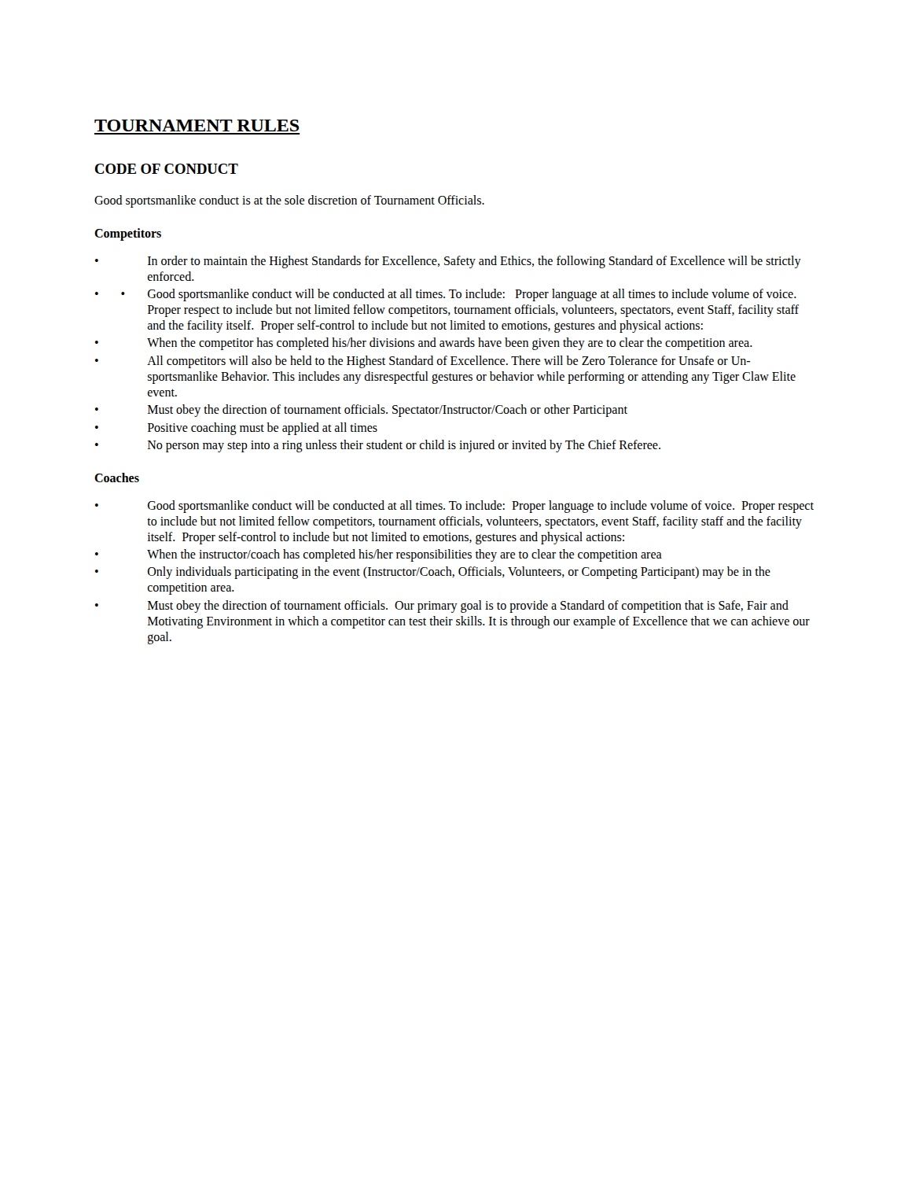TOURNAMENT RULES
CODE OF CONDUCT
Good sportsmanlike conduct is at the sole discretion of Tournament Officials.
Competitors
In order to maintain the Highest Standards for Excellence, Safety and Ethics, the following Standard of Excellence will be strictly enforced.
Good sportsmanlike conduct will be conducted at all times. To include: Proper language at all times to include volume of voice. Proper respect to include but not limited fellow competitors, tournament officials, volunteers, spectators, event Staff, facility staff and the facility itself. Proper self-control to include but not limited to emotions, gestures and physical actions:
When the competitor has completed his/her divisions and awards have been given they are to clear the competition area.
All competitors will also be held to the Highest Standard of Excellence. There will be Zero Tolerance for Unsafe or Un-sportsmanlike Behavior. This includes any disrespectful gestures or behavior while performing or attending any Tiger Claw Elite event.
Must obey the direction of tournament officials. Spectator/Instructor/Coach or other Participant
Positive coaching must be applied at all times
No person may step into a ring unless their student or child is injured or invited by The Chief Referee.
Coaches
Good sportsmanlike conduct will be conducted at all times. To include: Proper language to include volume of voice. Proper respect to include but not limited fellow competitors, tournament officials, volunteers, spectators, event Staff, facility staff and the facility itself. Proper self-control to include but not limited to emotions, gestures and physical actions:
When the instructor/coach has completed his/her responsibilities they are to clear the competition area
Only individuals participating in the event (Instructor/Coach, Officials, Volunteers, or Competing Participant) may be in the competition area.
Must obey the direction of tournament officials. Our primary goal is to provide a Standard of competition that is Safe, Fair and Motivating Environment in which a competitor can test their skills. It is through our example of Excellence that we can achieve our goal.